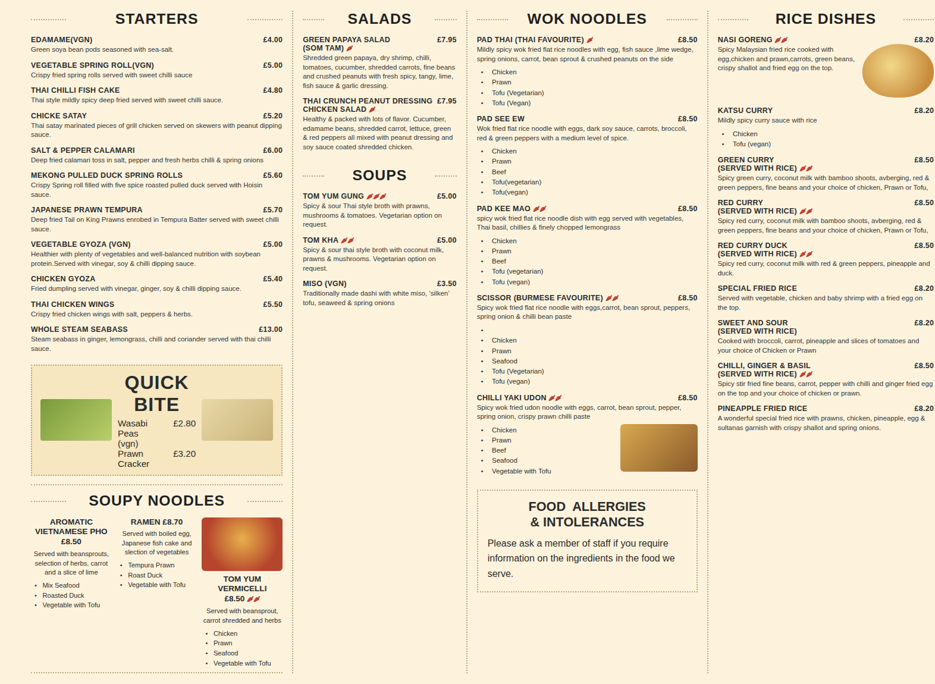STARTERS
EDAMAME(VGN)£4.00
Green soya bean pods seasoned with sea-salt.
VEGETABLE SPRING ROLL(VGN)£5.00
Crispy fried spring rolls served with sweet chilli sauce
THAI CHILLI FISH CAKE£4.80
Thai style mildly spicy deep fried served with sweet chilli sauce.
CHICKE SATAY£5.20
Thai satay marinated pieces of grill chicken served on skewers with peanut dipping sauce.
SALT & PEPPER CALAMARI£6.00
Deep fried calamari toss in salt, pepper and fresh herbs chilli & spring onions
MEKONG PULLED DUCK SPRING ROLLS£5.60
Crispy Spring roll filled with five spice roasted pulled duck served with Hoisin sauce.
JAPANESE PRAWN TEMPURA£5.70
Deep fried Tail on King Prawns enrobed in Tempura Batter served with sweet chilli sauce.
VEGETABLE GYOZA (VGN)£5.00
Healthier with plenty of vegetables and well-balanced nutrition with soybean protein.Served with vinegar, soy & chilli dipping sauce.
CHICKEN GYOZA£5.40
Fried dumpling served with vinegar, ginger, soy & chilli dipping sauce.
THAI CHICKEN WINGS£5.50
Crispy fried chicken wings with salt, peppers & herbs.
WHOLE STEAM SEABASS£13.00
Steam seabass in ginger, lemongrass, chilli and coriander served with thai chilli sauce.
QUICK BITE
Wasabi Peas (vgn)£2.80
Prawn Cracker£3.20
SOUPY NOODLES
AROMATIC
VIETNAMESE PHO
£8.50
Served with beansprouts, selection of herbs, carrot and a slice of lime
Mix Seafood
Roasted Duck
Vegetable with Tofu
RAMEN £8.70
Served with boiled egg, Japanese fish cake and slection of vegetables
Tempura Prawn
Roast Duck
Vegetable with Tofu
TOM YUM
VERMICELLI
£8.50 🌶🌶
Served with beansprout, carrot shredded and herbs
Chicken
Prawn
Seafood
Vegetable with Tofu
SALADS
GREEN PAPAYA SALAD
(Som Tam) 🌶£7.95
Shredded green papaya, dry shrimp, chilli, tomatoes, cucumber, shredded carrots, fine beans and crushed peanuts with fresh spicy, tangy, lime, fish sauce & garlic dressing.
THAI CRUNCH PEANUT DRESSING CHICKEN SALAD 🌶£7.95
Healthy & packed with lots of flavor. Cucumber, edamame beans, shredded carrot, lettuce, green & red peppers all mixed with peanut dressing and soy sauce coated shredded chicken.
SOUPS
TOM YUM GUNG 🌶🌶🌶£5.00
Spicy & sour Thai style broth with prawns, mushrooms & tomatoes. Vegetarian option on request.
TOM KHA 🌶🌶£5.00
Spicy & sour thai style broth with coconut milk, prawns & mushrooms. Vegetarian option on request.
MISO (VGN)£3.50
Traditionally made dashi with white miso, ‘silken’ tofu, seaweed & spring onions
WOK NOODLES
PAD THAI (THAI FAVOURITE) 🌶£8.50
Mildly spicy wok fried flat rice noodles with egg, fish sauce ,lime wedge, spring onions, carrot, bean sprout & crushed peanuts on the side
Chicken
Prawn
Tofu (Vegetarian)
Tofu (Vegan)
PAD SEE EW£8.50
Wok fried flat rice noodle with eggs, dark soy sauce, carrots, broccoli, red & green peppers with a medium level of spice.
Chicken
Prawn
Beef
Tofu(vegetarian)
Tofu(vegan)
PAD KEE MAO 🌶🌶£8.50
spicy wok fried flat rice noodle dish with egg served with vegetables, Thai basil, chillies & finely chopped lemongrass
Chicken
Prawn
Beef
Tofu (vegetarian)
Tofu (vegan)
SCISSOR (BURMESE FAVOURITE) 🌶🌶£8.50
Spicy wok fried flat rice noodle with eggs,carrot, bean sprout, peppers, spring onion & chilli bean paste
Chicken
Prawn
Seafood
Tofu (Vegetarian)
Tofu (vegan)
CHILLI YAKI UDON 🌶🌶£8.50
Spicy wok fried udon noodle with eggs, carrot, bean sprout, pepper, spring onion, crispy prawn chilli paste
Chicken
Prawn
Beef
Seafood
Vegetable with Tofu
FOOD ALLERGIES
& INTOLERANCES
Please ask a member of staff if you require information on the ingredients in the food we serve.
RICE DISHES
NASI GORENG 🌶🌶£8.20
Spicy Malaysian fried rice cooked with egg,chicken and prawn,carrots, green beans, crispy shallot and fried egg on the top.
KATSU CURRY£8.20
Mildly spicy curry sauce with rice
Chicken
Tofu (vegan)
GREEN CURRY
(SERVED WITH RICE) 🌶🌶£8.50
Spicy green curry, coconut milk with bamboo shoots, avberging, red & green peppers, fine beans and your choice of chicken, Prawn or Tofu,
RED CURRY
(SERVED WITH RICE) 🌶🌶£8.50
Spicy red curry, coconut milk with bamboo shoots, avberging, red & green peppers, fine beans and your choice of chicken, Prawn or Tofu,
RED CURRY DUCK
(SERVED WITH RICE) 🌶🌶£8.50
Spicy red curry, coconut milk with red & green peppers, pineapple and duck.
SPECIAL FRIED RICE£8.20
Served with vegetable, chicken and baby shrimp with a fried egg on the top.
SWEET AND SOUR
(SERVED WITH RICE)£8.20
Cooked with broccoli, carrot, pineapple and slices of tomatoes and your choice of Chicken or Prawn
CHILLI, GINGER & BASIL
(SERVED WITH RICE) 🌶🌶£8.50
Spicy stir fried fine beans, carrot, pepper with chilli and ginger fried egg on the top and your choice of chicken or prawn.
PINEAPPLE FRIED RICE£8.20
A wonderful special fried rice with prawns, chicken, pineapple, egg & sultanas garnish with crispy shallot and spring onions.